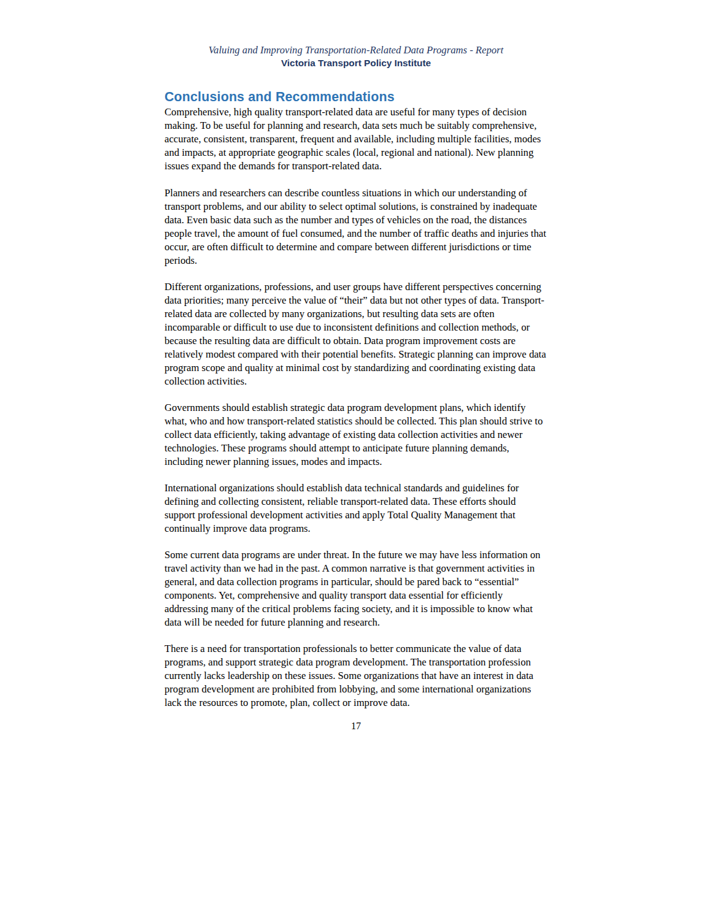Valuing and Improving Transportation-Related Data Programs - Report
Victoria Transport Policy Institute
Conclusions and Recommendations
Comprehensive, high quality transport-related data are useful for many types of decision making. To be useful for planning and research, data sets much be suitably comprehensive, accurate, consistent, transparent, frequent and available, including multiple facilities, modes and impacts, at appropriate geographic scales (local, regional and national). New planning issues expand the demands for transport-related data.
Planners and researchers can describe countless situations in which our understanding of transport problems, and our ability to select optimal solutions, is constrained by inadequate data. Even basic data such as the number and types of vehicles on the road, the distances people travel, the amount of fuel consumed, and the number of traffic deaths and injuries that occur, are often difficult to determine and compare between different jurisdictions or time periods.
Different organizations, professions, and user groups have different perspectives concerning data priorities; many perceive the value of “their” data but not other types of data. Transport-related data are collected by many organizations, but resulting data sets are often incomparable or difficult to use due to inconsistent definitions and collection methods, or because the resulting data are difficult to obtain. Data program improvement costs are relatively modest compared with their potential benefits. Strategic planning can improve data program scope and quality at minimal cost by standardizing and coordinating existing data collection activities.
Governments should establish strategic data program development plans, which identify what, who and how transport-related statistics should be collected. This plan should strive to collect data efficiently, taking advantage of existing data collection activities and newer technologies. These programs should attempt to anticipate future planning demands, including newer planning issues, modes and impacts.
International organizations should establish data technical standards and guidelines for defining and collecting consistent, reliable transport-related data. These efforts should support professional development activities and apply Total Quality Management that continually improve data programs.
Some current data programs are under threat. In the future we may have less information on travel activity than we had in the past. A common narrative is that government activities in general, and data collection programs in particular, should be pared back to “essential” components. Yet, comprehensive and quality transport data essential for efficiently addressing many of the critical problems facing society, and it is impossible to know what data will be needed for future planning and research.
There is a need for transportation professionals to better communicate the value of data programs, and support strategic data program development. The transportation profession currently lacks leadership on these issues. Some organizations that have an interest in data program development are prohibited from lobbying, and some international organizations lack the resources to promote, plan, collect or improve data.
17